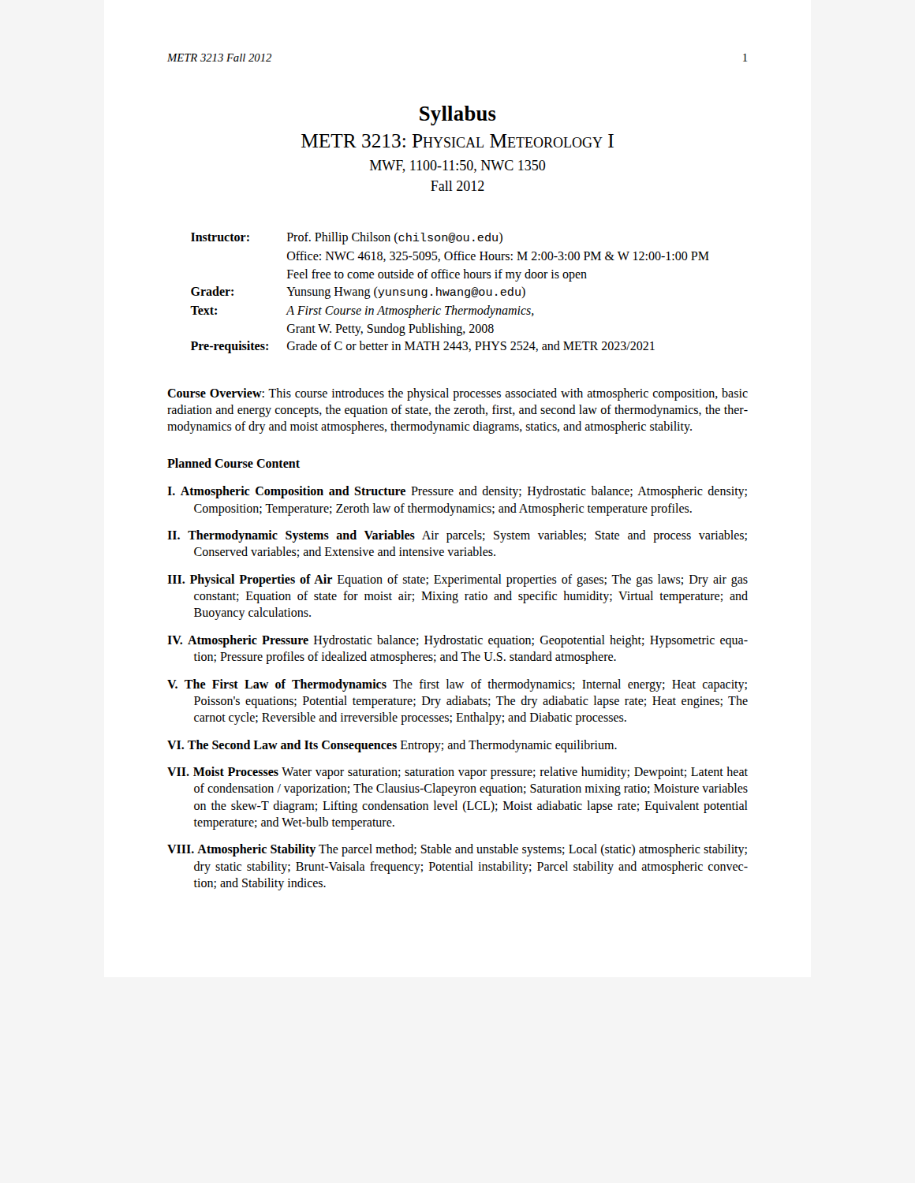METR 3213 Fall 2012 1
Syllabus
METR 3213: Physical Meteorology I
MWF, 1100-11:50, NWC 1350
Fall 2012
| Instructor: | Prof. Phillip Chilson ( chilson@ou.edu ) |
| | Office: NWC 4618, 325-5095, Office Hours: M 2:00-3:00 PM & W 12:00-1:00 PM |
| | Feel free to come outside of office hours if my door is open |
| Grader: | Yunsung Hwang ( yunsung.hwang@ou.edu ) |
| Text: | A First Course in Atmospheric Thermodynamics, |
| | Grant W. Petty, Sundog Publishing, 2008 |
| Pre-requisites: | Grade of C or better in MATH 2443, PHYS 2524, and METR 2023/2021 |
Course Overview: This course introduces the physical processes associated with atmospheric composition, basic radiation and energy concepts, the equation of state, the zeroth, first, and second law of thermodynamics, the thermodynamics of dry and moist atmospheres, thermodynamic diagrams, statics, and atmospheric stability.
Planned Course Content
I. Atmospheric Composition and Structure Pressure and density; Hydrostatic balance; Atmospheric density; Composition; Temperature; Zeroth law of thermodynamics; and Atmospheric temperature profiles.
II. Thermodynamic Systems and Variables Air parcels; System variables; State and process variables; Conserved variables; and Extensive and intensive variables.
III. Physical Properties of Air Equation of state; Experimental properties of gases; The gas laws; Dry air gas constant; Equation of state for moist air; Mixing ratio and specific humidity; Virtual temperature; and Buoyancy calculations.
IV. Atmospheric Pressure Hydrostatic balance; Hydrostatic equation; Geopotential height; Hypsometric equation; Pressure profiles of idealized atmospheres; and The U.S. standard atmosphere.
V. The First Law of Thermodynamics The first law of thermodynamics; Internal energy; Heat capacity; Poisson's equations; Potential temperature; Dry adiabats; The dry adiabatic lapse rate; Heat engines; The carnot cycle; Reversible and irreversible processes; Enthalpy; and Diabatic processes.
VI. The Second Law and Its Consequences Entropy; and Thermodynamic equilibrium.
VII. Moist Processes Water vapor saturation; saturation vapor pressure; relative humidity; Dewpoint; Latent heat of condensation / vaporization; The Clausius-Clapeyron equation; Saturation mixing ratio; Moisture variables on the skew-T diagram; Lifting condensation level (LCL); Moist adiabatic lapse rate; Equivalent potential temperature; and Wet-bulb temperature.
VIII. Atmospheric Stability The parcel method; Stable and unstable systems; Local (static) atmospheric stability; dry static stability; Brunt-Vaisala frequency; Potential instability; Parcel stability and atmospheric convection; and Stability indices.